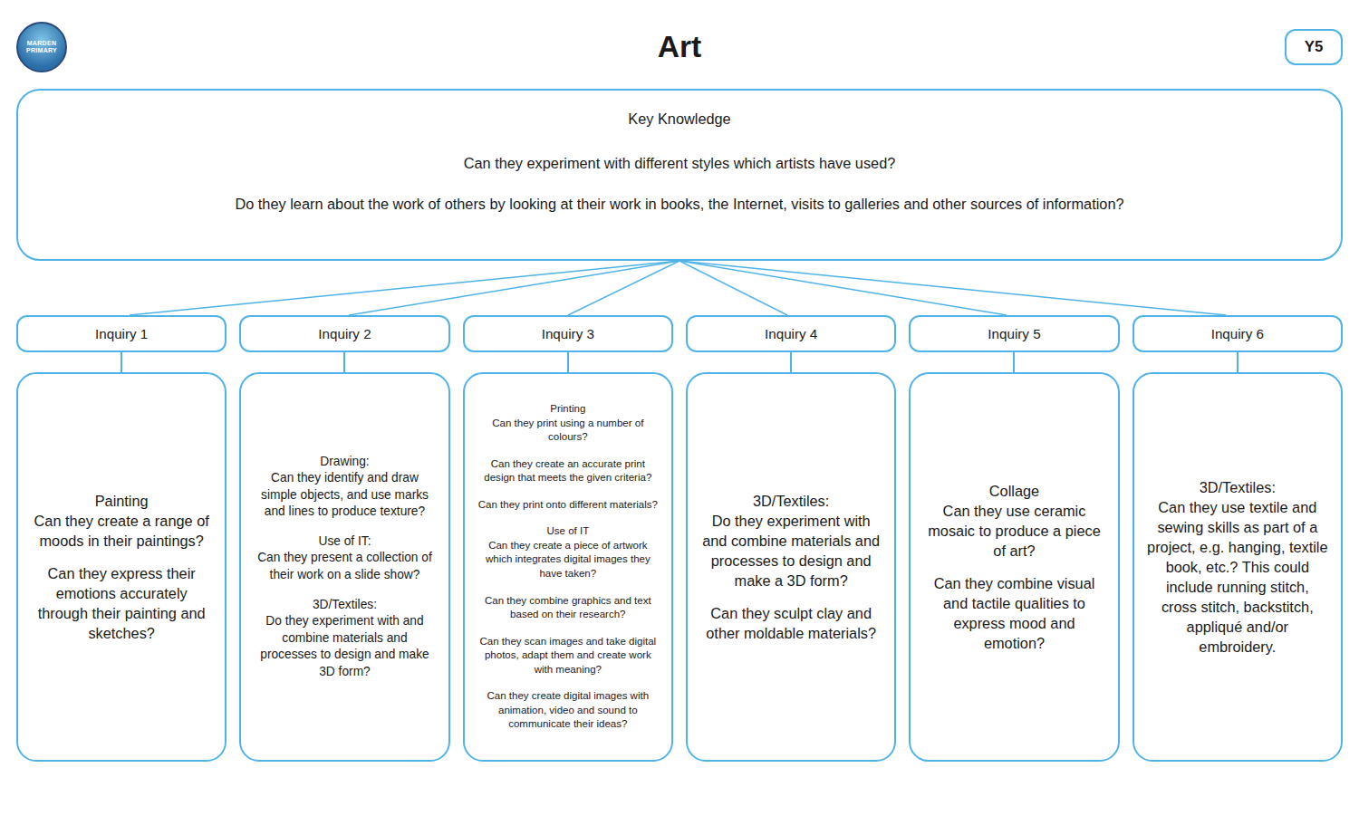MARDEN
PRIMARY
Art
Y5
Key Knowledge
Can they experiment with different styles which artists have used?
Do they learn about the work of others by looking at their work in books, the Internet, visits to galleries and other sources of information?
Inquiry 1
Painting
Can they create a range of moods in their paintings?
Can they express their emotions accurately through their painting and sketches?
Inquiry 2
Drawing:
Can they identify and draw simple objects, and use marks and lines to produce texture?
Use of IT:
Can they present a collection of their work on a slide show?
3D/Textiles:
Do they experiment with and combine materials and processes to design and make 3D form?
Inquiry 3
Printing
Can they print using a number of colours?
Can they create an accurate print design that meets the given criteria?
Can they print onto different materials?
Use of IT
Can they create a piece of artwork which integrates digital images they have taken?
Can they combine graphics and text based on their research?
Can they scan images and take digital photos, adapt them and create work with meaning?
Can they create digital images with animation, video and sound to communicate their ideas?
Inquiry 4
3D/Textiles:
Do they experiment with and combine materials and processes to design and make a 3D form?
Can they sculpt clay and other moldable materials?
Inquiry 5
Collage
Can they use ceramic mosaic to produce a piece of art?
Can they combine visual and tactile qualities to express mood and emotion?
Inquiry 6
3D/Textiles:
Can they use textile and sewing skills as part of a project, e.g. hanging, textile book, etc.? This could include running stitch, cross stitch, backstitch, appliqué and/or embroidery.